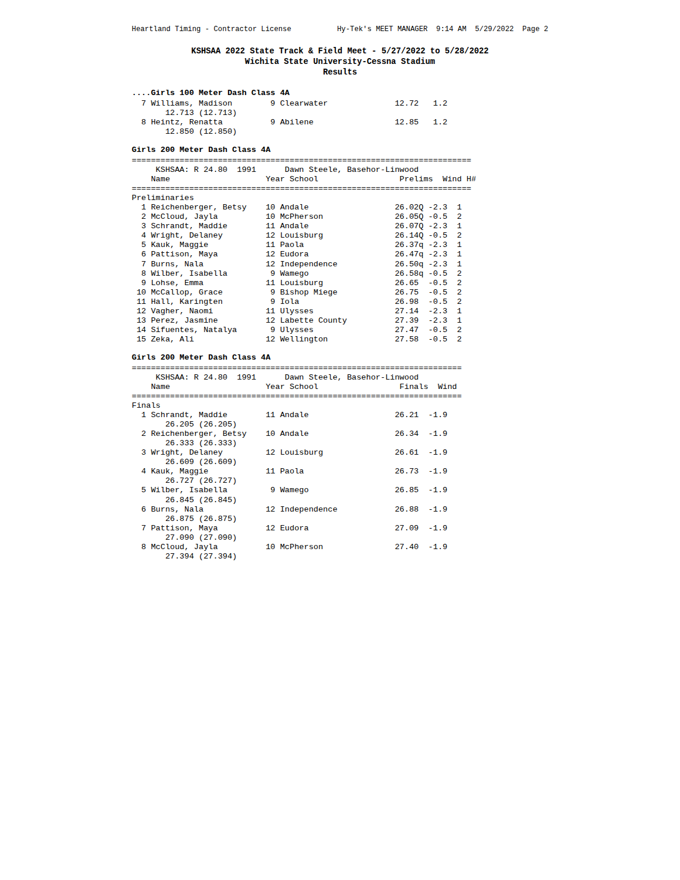Heartland Timing - Contractor License Hy-Tek's MEET MANAGER 9:14 AM 5/29/2022 Page 2
KSHSAA 2022 State Track & Field Meet - 5/27/2022 to 5/28/2022
Wichita State University-Cessna Stadium
Results
....Girls 100 Meter Dash Class 4A
  7 Williams, Madison        9 Clearwater              12.72   1.2
       12.713 (12.713)
  8 Heintz, Renatta          9 Abilene                 12.85   1.2
       12.850 (12.850)
Girls 200 Meter Dash Class 4A
=======================================================================
     KSHSAA: R 24.80  1991      Dawn Steele, Basehor-Linwood
    Name                    Year School                 Prelims  Wind H#
=======================================================================
Preliminaries
  1 Reichenberger, Betsy    10 Andale                  26.02Q -2.3  1
  2 McCloud, Jayla          10 McPherson               26.05Q -0.5  2
  3 Schrandt, Maddie        11 Andale                  26.07Q -2.3  1
  4 Wright, Delaney         12 Louisburg               26.14Q -0.5  2
  5 Kauk, Maggie            11 Paola                   26.37q -2.3  1
  6 Pattison, Maya          12 Eudora                  26.47q -2.3  1
  7 Burns, Nala             12 Independence            26.50q -2.3  1
  8 Wilber, Isabella         9 Wamego                  26.58q -0.5  2
  9 Lohse, Emma             11 Louisburg               26.65  -0.5  2
 10 McCallop, Grace          9 Bishop Miege            26.75  -0.5  2
 11 Hall, Karingten          9 Iola                    26.98  -0.5  2
 12 Vagher, Naomi           11 Ulysses                 27.14  -2.3  1
 13 Perez, Jasmine          12 Labette County          27.39  -2.3  1
 14 Sifuentes, Natalya       9 Ulysses                 27.47  -0.5  2
 15 Zeka, Ali               12 Wellington              27.58  -0.5  2
Girls 200 Meter Dash Class 4A
=====================================================================
     KSHSAA: R 24.80  1991      Dawn Steele, Basehor-Linwood
    Name                    Year School                 Finals  Wind
=====================================================================
Finals
  1 Schrandt, Maddie        11 Andale                  26.21  -1.9
       26.205 (26.205)
  2 Reichenberger, Betsy    10 Andale                  26.34  -1.9
       26.333 (26.333)
  3 Wright, Delaney         12 Louisburg               26.61  -1.9
       26.609 (26.609)
  4 Kauk, Maggie            11 Paola                   26.73  -1.9
       26.727 (26.727)
  5 Wilber, Isabella         9 Wamego                  26.85  -1.9
       26.845 (26.845)
  6 Burns, Nala             12 Independence            26.88  -1.9
       26.875 (26.875)
  7 Pattison, Maya          12 Eudora                  27.09  -1.9
       27.090 (27.090)
  8 McCloud, Jayla          10 McPherson               27.40  -1.9
       27.394 (27.394)